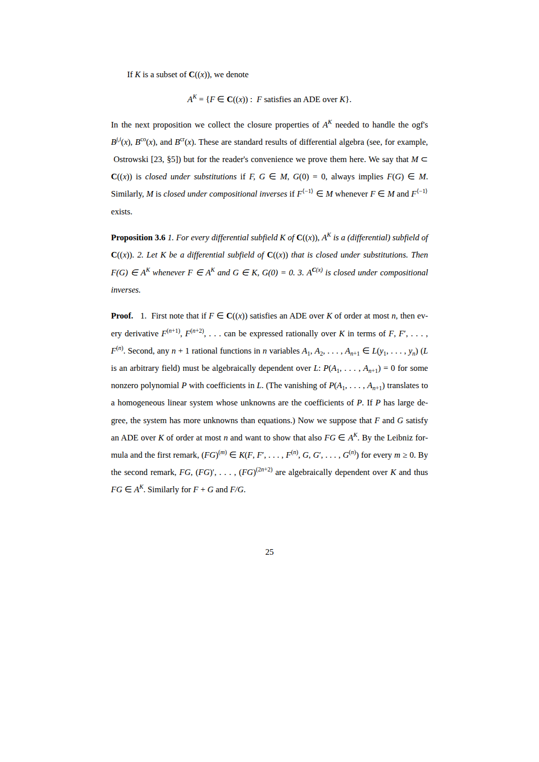If K is a subset of C((x)), we denote
AK = {F ∈ C((x)) : F satisfies an ADE over K}.
In the next proposition we collect the closure properties of AK needed to handle the ogf's Bj,i(x), Bco(x), and Bcr(x). These are standard results of differential algebra (see, for example, Ostrowski [23, §5]) but for the reader's convenience we prove them here. We say that M ⊂ C((x)) is closed under substitutions if F, G ∈ M, G(0) = 0, always implies F(G) ∈ M. Similarly, M is closed under compositional inverses if F⟨−1⟩ ∈ M whenever F ∈ M and F⟨−1⟩ exists.
Proposition 3.6 1. For every differential subfield K of C((x)), AK is a (differential) subfield of C((x)). 2. Let K be a differential subfield of C((x)) that is closed under substitutions. Then F(G) ∈ AK whenever F ∈ AK and G ∈ K, G(0) = 0. 3. AC(x) is closed under compositional inverses.
Proof. 1. First note that if F ∈ C((x)) satisfies an ADE over K of order at most n, then every derivative F(n+1), F(n+2), . . . can be expressed rationally over K in terms of F, F′, . . . , F(n). Second, any n + 1 rational functions in n variables A1, A2, . . . , An+1 ∈ L(y1, . . . , yn) (L is an arbitrary field) must be algebraically dependent over L: P(A1, . . . , An+1) = 0 for some nonzero polynomial P with coefficients in L. (The vanishing of P(A1, . . . , An+1) translates to a homogeneous linear system whose unknowns are the coefficients of P. If P has large degree, the system has more unknowns than equations.) Now we suppose that F and G satisfy an ADE over K of order at most n and want to show that also FG ∈ AK. By the Leibniz formula and the first remark, (FG)(m) ∈ K(F, F′, . . . , F(n), G, G′, . . . , G(n)) for every m ≥ 0. By the second remark, FG, (FG)′, . . . , (FG)(2n+2) are algebraically dependent over K and thus FG ∈ AK. Similarly for F + G and F/G.
25